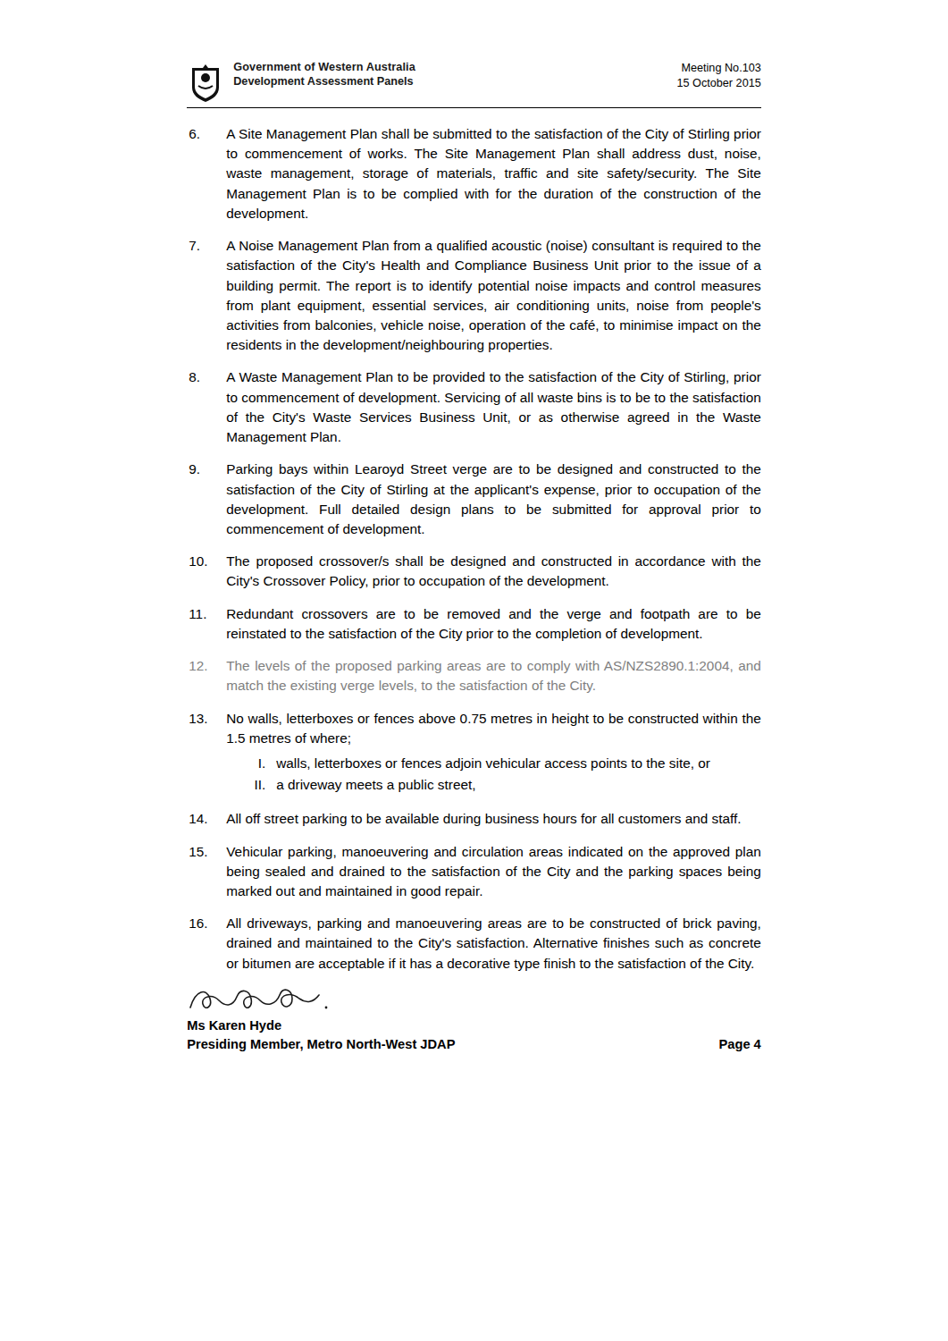Government of Western Australia
Development Assessment Panels
Meeting No.103
15 October 2015
6. A Site Management Plan shall be submitted to the satisfaction of the City of Stirling prior to commencement of works. The Site Management Plan shall address dust, noise, waste management, storage of materials, traffic and site safety/security. The Site Management Plan is to be complied with for the duration of the construction of the development.
7. A Noise Management Plan from a qualified acoustic (noise) consultant is required to the satisfaction of the City's Health and Compliance Business Unit prior to the issue of a building permit. The report is to identify potential noise impacts and control measures from plant equipment, essential services, air conditioning units, noise from people's activities from balconies, vehicle noise, operation of the café, to minimise impact on the residents in the development/neighbouring properties.
8. A Waste Management Plan to be provided to the satisfaction of the City of Stirling, prior to commencement of development. Servicing of all waste bins is to be to the satisfaction of the City's Waste Services Business Unit, or as otherwise agreed in the Waste Management Plan.
9. Parking bays within Learoyd Street verge are to be designed and constructed to the satisfaction of the City of Stirling at the applicant's expense, prior to occupation of the development. Full detailed design plans to be submitted for approval prior to commencement of development.
10. The proposed crossover/s shall be designed and constructed in accordance with the City's Crossover Policy, prior to occupation of the development.
11. Redundant crossovers are to be removed and the verge and footpath are to be reinstated to the satisfaction of the City prior to the completion of development.
12. The levels of the proposed parking areas are to comply with AS/NZS2890.1:2004, and match the existing verge levels, to the satisfaction of the City.
13. No walls, letterboxes or fences above 0.75 metres in height to be constructed within the 1.5 metres of where;
I. walls, letterboxes or fences adjoin vehicular access points to the site, or
II. a driveway meets a public street,
14. All off street parking to be available during business hours for all customers and staff.
15. Vehicular parking, manoeuvering and circulation areas indicated on the approved plan being sealed and drained to the satisfaction of the City and the parking spaces being marked out and maintained in good repair.
16. All driveways, parking and manoeuvering areas are to be constructed of brick paving, drained and maintained to the City's satisfaction. Alternative finishes such as concrete or bitumen are acceptable if it has a decorative type finish to the satisfaction of the City.
Ms Karen Hyde
Presiding Member, Metro North-West JDAP
Page 4